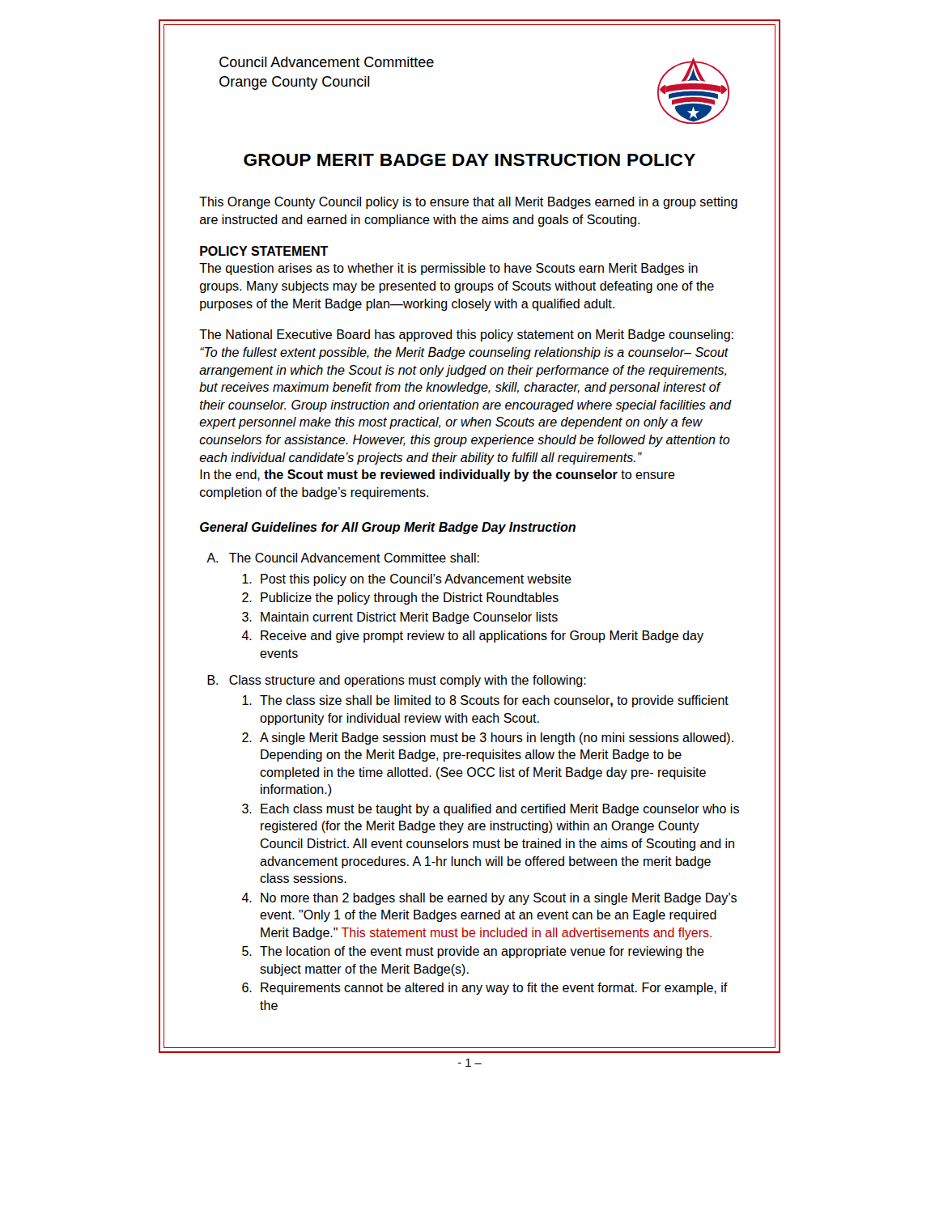Council Advancement Committee
Orange County Council
GROUP MERIT BADGE DAY INSTRUCTION POLICY
This Orange County Council policy is to ensure that all Merit Badges earned in a group setting are instructed and earned in compliance with the aims and goals of Scouting.
POLICY STATEMENT
The question arises as to whether it is permissible to have Scouts earn Merit Badges in groups. Many subjects may be presented to groups of Scouts without defeating one of the purposes of the Merit Badge plan—working closely with a qualified adult.
The National Executive Board has approved this policy statement on Merit Badge counseling:
“To the fullest extent possible, the Merit Badge counseling relationship is a counselor– Scout arrangement in which the Scout is not only judged on their performance of the requirements, but receives maximum benefit from the knowledge, skill, character, and personal interest of their counselor. Group instruction and orientation are encouraged where special facilities and expert personnel make this most practical, or when Scouts are dependent on only a few counselors for assistance. However, this group experience should be followed by attention to each individual candidate’s projects and their ability to fulfill all requirements.”
In the end, the Scout must be reviewed individually by the counselor to ensure completion of the badge’s requirements.
General Guidelines for All Group Merit Badge Day Instruction
The Council Advancement Committee shall:
Post this policy on the Council’s Advancement website
Publicize the policy through the District Roundtables
Maintain current District Merit Badge Counselor lists
Receive and give prompt review to all applications for Group Merit Badge day events
Class structure and operations must comply with the following:
The class size shall be limited to 8 Scouts for each counselor, to provide sufficient opportunity for individual review with each Scout.
A single Merit Badge session must be 3 hours in length (no mini sessions allowed). Depending on the Merit Badge, pre-requisites allow the Merit Badge to be completed in the time allotted. (See OCC list of Merit Badge day pre- requisite information.)
Each class must be taught by a qualified and certified Merit Badge counselor who is registered (for the Merit Badge they are instructing) within an Orange County Council District. All event counselors must be trained in the aims of Scouting and in advancement procedures. A 1-hr lunch will be offered between the merit badge class sessions.
No more than 2 badges shall be earned by any Scout in a single Merit Badge Day’s event. "Only 1 of the Merit Badges earned at an event can be an Eagle required Merit Badge." This statement must be included in all advertisements and flyers.
The location of the event must provide an appropriate venue for reviewing the subject matter of the Merit Badge(s).
Requirements cannot be altered in any way to fit the event format. For example, if the
- 1 –